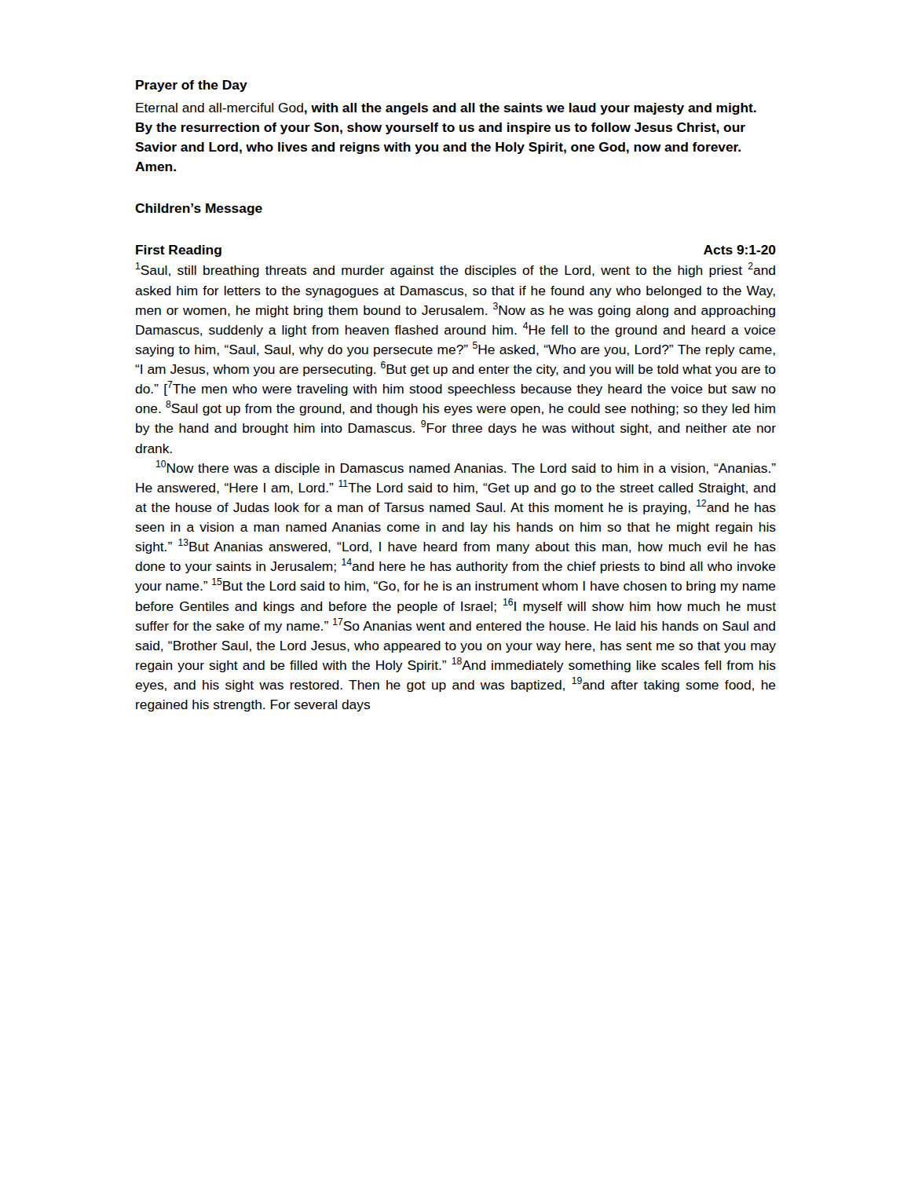Prayer of the Day
Eternal and all-merciful God, with all the angels and all the saints we laud your majesty and might. By the resurrection of your Son, show yourself to us and inspire us to follow Jesus Christ, our Savior and Lord, who lives and reigns with you and the Holy Spirit, one God, now and forever. Amen.
Children’s Message
First Reading Acts 9:1-20
1Saul, still breathing threats and murder against the disciples of the Lord, went to the high priest 2and asked him for letters to the synagogues at Damascus, so that if he found any who belonged to the Way, men or women, he might bring them bound to Jerusalem. 3Now as he was going along and approaching Damascus, suddenly a light from heaven flashed around him. 4He fell to the ground and heard a voice saying to him, “Saul, Saul, why do you persecute me?” 5He asked, “Who are you, Lord?” The reply came, “I am Jesus, whom you are persecuting. 6But get up and enter the city, and you will be told what you are to do.” [7The men who were traveling with him stood speechless because they heard the voice but saw no one. 8Saul got up from the ground, and though his eyes were open, he could see nothing; so they led him by the hand and brought him into Damascus. 9For three days he was without sight, and neither ate nor drank.
10Now there was a disciple in Damascus named Ananias. The Lord said to him in a vision, “Ananias.” He answered, “Here I am, Lord.” 11The Lord said to him, “Get up and go to the street called Straight, and at the house of Judas look for a man of Tarsus named Saul. At this moment he is praying, 12and he has seen in a vision a man named Ananias come in and lay his hands on him so that he might regain his sight.” 13But Ananias answered, “Lord, I have heard from many about this man, how much evil he has done to your saints in Jerusalem; 14and here he has authority from the chief priests to bind all who invoke your name.” 15But the Lord said to him, “Go, for he is an instrument whom I have chosen to bring my name before Gentiles and kings and before the people of Israel; 16I myself will show him how much he must suffer for the sake of my name.” 17So Ananias went and entered the house. He laid his hands on Saul and said, “Brother Saul, the Lord Jesus, who appeared to you on your way here, has sent me so that you may regain your sight and be filled with the Holy Spirit.” 18And immediately something like scales fell from his eyes, and his sight was restored. Then he got up and was baptized, 19and after taking some food, he regained his strength. For several days